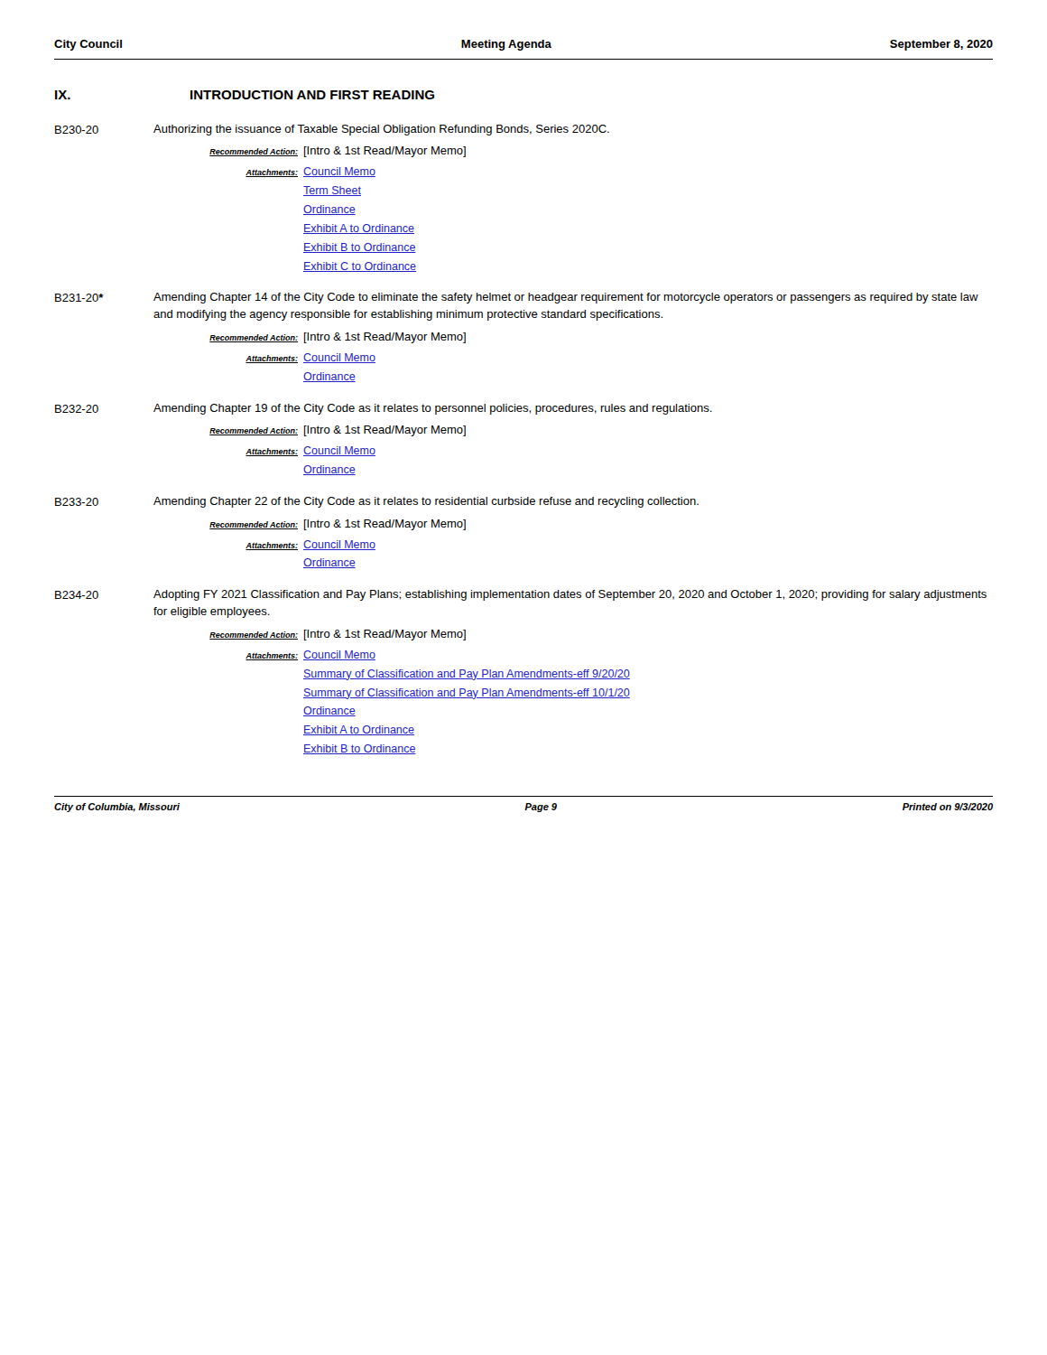City Council
Meeting Agenda
September 8, 2020
IX.
INTRODUCTION AND FIRST READING
B230-20
Authorizing the issuance of Taxable Special Obligation Refunding Bonds, Series 2020C.
Recommended Action: [Intro & 1st Read/Mayor Memo]
Attachments:
Council Memo
Term Sheet
Ordinance
Exhibit A to Ordinance
Exhibit B to Ordinance
Exhibit C to Ordinance
B231-20*
Amending Chapter 14 of the City Code to eliminate the safety helmet or headgear requirement for motorcycle operators or passengers as required by state law and modifying the agency responsible for establishing minimum protective standard specifications.
Recommended Action: [Intro & 1st Read/Mayor Memo]
Attachments:
Council Memo
Ordinance
B232-20
Amending Chapter 19 of the City Code as it relates to personnel policies, procedures, rules and regulations.
Recommended Action: [Intro & 1st Read/Mayor Memo]
Attachments:
Council Memo
Ordinance
B233-20
Amending Chapter 22 of the City Code as it relates to residential curbside refuse and recycling collection.
Recommended Action: [Intro & 1st Read/Mayor Memo]
Attachments:
Council Memo
Ordinance
B234-20
Adopting FY 2021 Classification and Pay Plans; establishing implementation dates of September 20, 2020 and October 1, 2020; providing for salary adjustments for eligible employees.
Recommended Action: [Intro & 1st Read/Mayor Memo]
Attachments:
Council Memo
Summary of Classification and Pay Plan Amendments-eff 9/20/20
Summary of Classification and Pay Plan Amendments-eff 10/1/20
Ordinance
Exhibit A to Ordinance
Exhibit B to Ordinance
City of Columbia, Missouri
Page 9
Printed on 9/3/2020